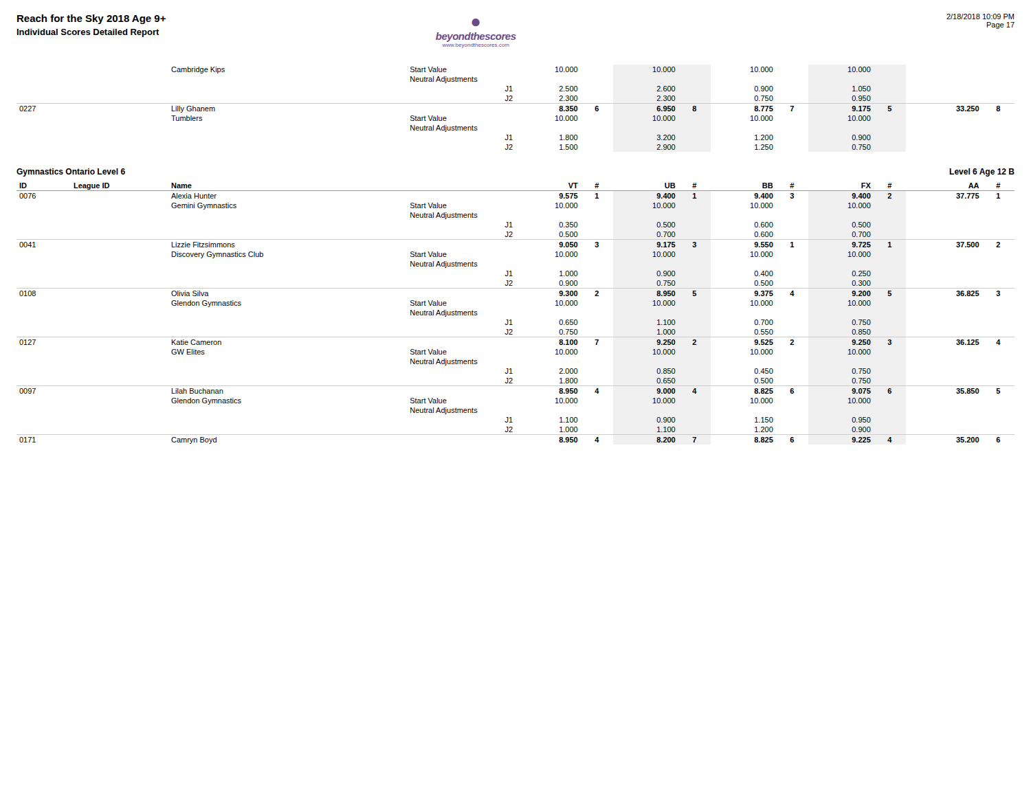Reach for the Sky 2018 Age 9+
Individual Scores Detailed Report
●
beyondthescores
www.beyondthescores.com
2/18/2018 10:09 PM
Page 17
| | | Cambridge Kips | Start Value | 10.000 | | 10.000 | | 10.000 | | 10.000 | | | |
| | | | Neutral Adjustments | | | | | | | | | | |
| | | | J1 | 2.500 | | 2.600 | | 0.900 | | 1.050 | | | |
| | | | J2 | 2.300 | | 2.300 | | 0.750 | | 0.950 | | | |
| 0227 | | Lilly Ghanem | | 8.350 | 6 | 6.950 | 8 | 8.775 | 7 | 9.175 | 5 | 33.250 | 8 |
| | | Tumblers | Start Value | 10.000 | | 10.000 | | 10.000 | | 10.000 | | | |
| | | | Neutral Adjustments | | | | | | | | | | |
| | | | J1 | 1.800 | | 3.200 | | 1.200 | | 0.900 | | | |
| | | | J2 | 1.500 | | 2.900 | | 1.250 | | 0.750 | | | |
Gymnastics Ontario Level 6
Level 6 Age 12 B
| ID | League ID | Name | | VT | # | UB | # | BB | # | FX | # | AA | # |
| --- | --- | --- | --- | --- | --- | --- | --- | --- | --- | --- | --- | --- | --- |
| 0076 | | Alexia Hunter | | 9.575 | 1 | 9.400 | 1 | 9.400 | 3 | 9.400 | 2 | 37.775 | 1 |
| | | Gemini Gymnastics | Start Value | 10.000 | | 10.000 | | 10.000 | | 10.000 | | | |
| | | | Neutral Adjustments | | | | | | | | | | |
| | | | J1 | 0.350 | | 0.500 | | 0.600 | | 0.500 | | | |
| | | | J2 | 0.500 | | 0.700 | | 0.600 | | 0.700 | | | |
| 0041 | | Lizzie Fitzsimmons | | 9.050 | 3 | 9.175 | 3 | 9.550 | 1 | 9.725 | 1 | 37.500 | 2 |
| | | Discovery Gymnastics Club | Start Value | 10.000 | | 10.000 | | 10.000 | | 10.000 | | | |
| | | | Neutral Adjustments | | | | | | | | | | |
| | | | J1 | 1.000 | | 0.900 | | 0.400 | | 0.250 | | | |
| | | | J2 | 0.900 | | 0.750 | | 0.500 | | 0.300 | | | |
| 0108 | | Olivia Silva | | 9.300 | 2 | 8.950 | 5 | 9.375 | 4 | 9.200 | 5 | 36.825 | 3 |
| | | Glendon Gymnastics | Start Value | 10.000 | | 10.000 | | 10.000 | | 10.000 | | | |
| | | | Neutral Adjustments | | | | | | | | | | |
| | | | J1 | 0.650 | | 1.100 | | 0.700 | | 0.750 | | | |
| | | | J2 | 0.750 | | 1.000 | | 0.550 | | 0.850 | | | |
| 0127 | | Katie Cameron | | 8.100 | 7 | 9.250 | 2 | 9.525 | 2 | 9.250 | 3 | 36.125 | 4 |
| | | GW Elites | Start Value | 10.000 | | 10.000 | | 10.000 | | 10.000 | | | |
| | | | Neutral Adjustments | | | | | | | | | | |
| | | | J1 | 2.000 | | 0.850 | | 0.450 | | 0.750 | | | |
| | | | J2 | 1.800 | | 0.650 | | 0.500 | | 0.750 | | | |
| 0097 | | Lilah Buchanan | | 8.950 | 4 | 9.000 | 4 | 8.825 | 6 | 9.075 | 6 | 35.850 | 5 |
| | | Glendon Gymnastics | Start Value | 10.000 | | 10.000 | | 10.000 | | 10.000 | | | |
| | | | Neutral Adjustments | | | | | | | | | | |
| | | | J1 | 1.100 | | 0.900 | | 1.150 | | 0.950 | | | |
| | | | J2 | 1.000 | | 1.100 | | 1.200 | | 0.900 | | | |
| 0171 | | Camryn Boyd | | 8.950 | 4 | 8.200 | 7 | 8.825 | 6 | 9.225 | 4 | 35.200 | 6 |